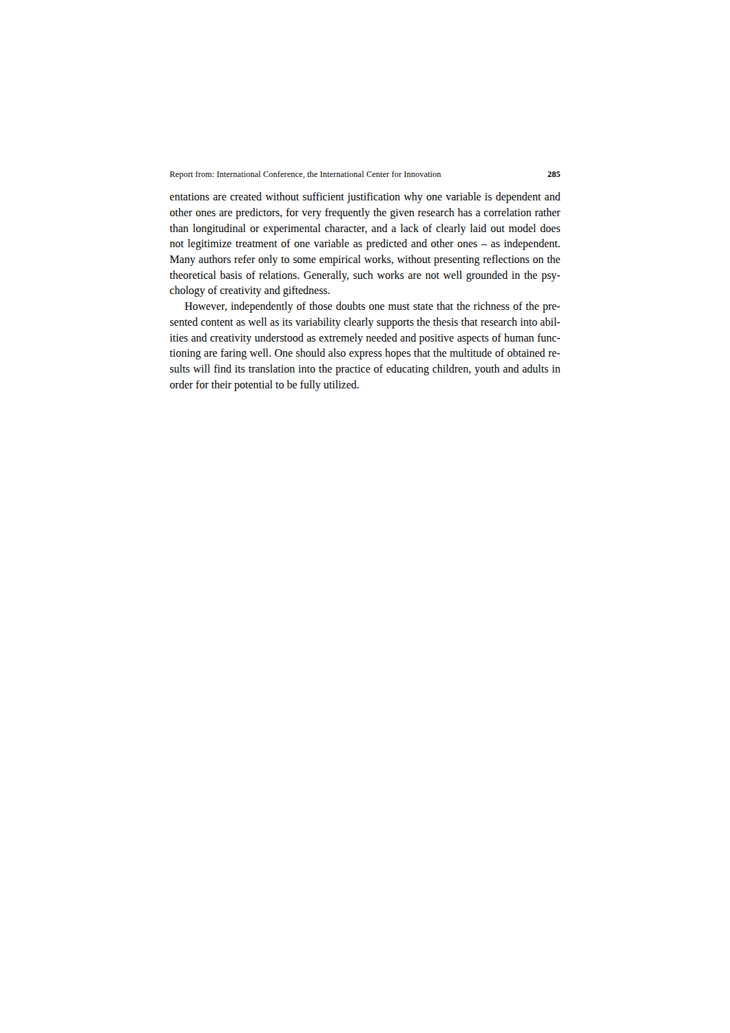Report from: International Conference, the International Center for Innovation 285
entations are created without sufficient justification why one variable is dependent and other ones are predictors, for very frequently the given research has a correlation rather than longitudinal or experimental character, and a lack of clearly laid out model does not legitimize treatment of one variable as predicted and other ones – as independent. Many authors refer only to some empirical works, without presenting reflections on the theoretical basis of relations. Generally, such works are not well grounded in the psychology of creativity and giftedness.
However, independently of those doubts one must state that the richness of the presented content as well as its variability clearly supports the thesis that research into abilities and creativity understood as extremely needed and positive aspects of human functioning are faring well. One should also express hopes that the multitude of obtained results will find its translation into the practice of educating children, youth and adults in order for their potential to be fully utilized.